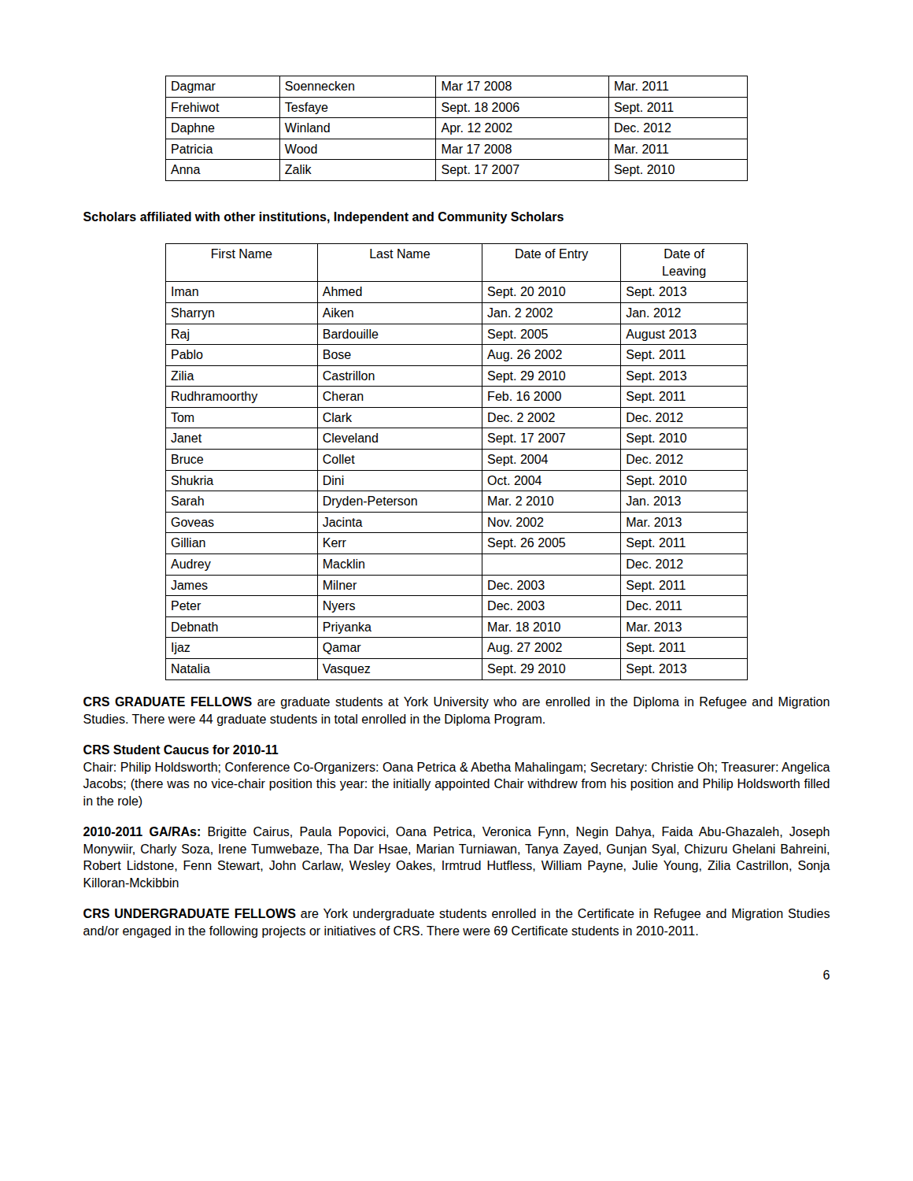| Dagmar | Soennecken | Mar 17 2008 | Mar. 2011 |
| Frehiwot | Tesfaye | Sept. 18 2006 | Sept. 2011 |
| Daphne | Winland | Apr. 12 2002 | Dec. 2012 |
| Patricia | Wood | Mar 17 2008 | Mar. 2011 |
| Anna | Zalik | Sept. 17 2007 | Sept. 2010 |
Scholars affiliated with other institutions, Independent and Community Scholars
| First Name | Last Name | Date of Entry | Date of Leaving |
| --- | --- | --- | --- |
| Iman | Ahmed | Sept. 20 2010 | Sept. 2013 |
| Sharryn | Aiken | Jan. 2 2002 | Jan. 2012 |
| Raj | Bardouille | Sept. 2005 | August 2013 |
| Pablo | Bose | Aug. 26 2002 | Sept. 2011 |
| Zilia | Castrillon | Sept. 29 2010 | Sept. 2013 |
| Rudhramoorthy | Cheran | Feb. 16 2000 | Sept. 2011 |
| Tom | Clark | Dec. 2 2002 | Dec. 2012 |
| Janet | Cleveland | Sept. 17 2007 | Sept. 2010 |
| Bruce | Collet | Sept. 2004 | Dec. 2012 |
| Shukria | Dini | Oct. 2004 | Sept. 2010 |
| Sarah | Dryden-Peterson | Mar. 2 2010 | Jan. 2013 |
| Goveas | Jacinta | Nov. 2002 | Mar. 2013 |
| Gillian | Kerr | Sept. 26 2005 | Sept. 2011 |
| Audrey | Macklin | | Dec. 2012 |
| James | Milner | Dec. 2003 | Sept. 2011 |
| Peter | Nyers | Dec. 2003 | Dec. 2011 |
| Debnath | Priyanka | Mar. 18 2010 | Mar. 2013 |
| Ijaz | Qamar | Aug. 27 2002 | Sept. 2011 |
| Natalia | Vasquez | Sept. 29 2010 | Sept. 2013 |
CRS GRADUATE FELLOWS are graduate students at York University who are enrolled in the Diploma in Refugee and Migration Studies. There were 44 graduate students in total enrolled in the Diploma Program.
CRS Student Caucus for 2010-11
Chair: Philip Holdsworth; Conference Co-Organizers: Oana Petrica & Abetha Mahalingam; Secretary: Christie Oh; Treasurer: Angelica Jacobs; (there was no vice-chair position this year: the initially appointed Chair withdrew from his position and Philip Holdsworth filled in the role)
2010-2011 GA/RAs: Brigitte Cairus, Paula Popovici, Oana Petrica, Veronica Fynn, Negin Dahya, Faida Abu-Ghazaleh, Joseph Monywiir, Charly Soza, Irene Tumwebaze, Tha Dar Hsae, Marian Turniawan, Tanya Zayed, Gunjan Syal, Chizuru Ghelani Bahreini, Robert Lidstone, Fenn Stewart, John Carlaw, Wesley Oakes, Irmtrud Hutfless, William Payne, Julie Young, Zilia Castrillon, Sonja Killoran-Mckibbin
CRS UNDERGRADUATE FELLOWS are York undergraduate students enrolled in the Certificate in Refugee and Migration Studies and/or engaged in the following projects or initiatives of CRS. There were 69 Certificate students in 2010-2011.
6